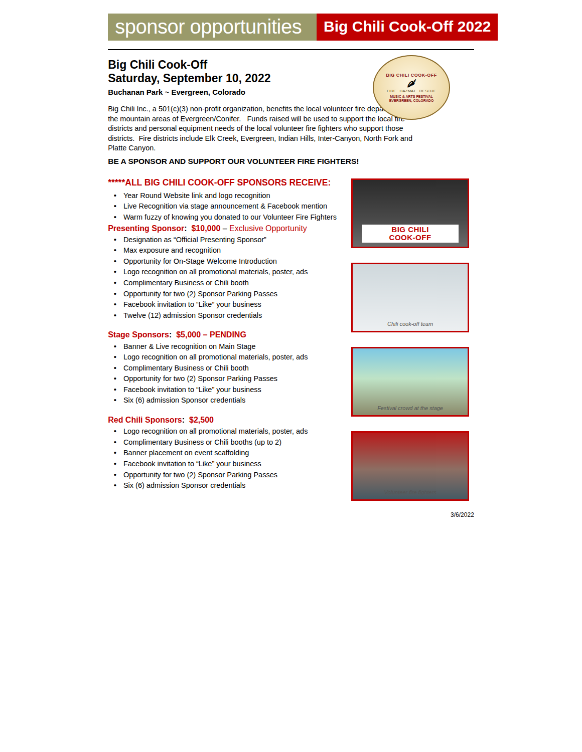sponsor opportunities
Big Chili Cook-Off 2022
BIG CHILI COOK-OFF
🌶
FIRE · HAZMAT · RESCUE
MUSIC & ARTS FESTIVAL
EVERGREEN, COLORADO
Big Chili Cook-Off
Saturday, September 10, 2022
Buchanan Park ~ Evergreen, Colorado
Big Chili Inc., a 501(c)(3) non-profit organization, benefits the local volunteer fire departments in the mountain areas of Evergreen/Conifer. Funds raised will be used to support the local fire districts and personal equipment needs of the local volunteer fire fighters who support those districts. Fire districts include Elk Creek, Evergreen, Indian Hills, Inter-Canyon, North Fork and Platte Canyon.
BE A SPONSOR AND SUPPORT OUR VOLUNTEER FIRE FIGHTERS!
*****ALL BIG CHILI COOK-OFF SPONSORS RECEIVE:
Year Round Website link and logo recognition
Live Recognition via stage announcement & Facebook mention
Warm fuzzy of knowing you donated to our Volunteer Fire Fighters
Presenting Sponsor: $10,000 – Exclusive Opportunity
Designation as “Official Presenting Sponsor”
Max exposure and recognition
Opportunity for On-Stage Welcome Introduction
Logo recognition on all promotional materials, poster, ads
Complimentary Business or Chili booth
Opportunity for two (2) Sponsor Parking Passes
Facebook invitation to “Like” your business
Twelve (12) admission Sponsor credentials
Stage Sponsors: $5,000 – PENDING
Banner & Live recognition on Main Stage
Logo recognition on all promotional materials, poster, ads
Complimentary Business or Chili booth
Opportunity for two (2) Sponsor Parking Passes
Facebook invitation to “Like” your business
Six (6) admission Sponsor credentials
Red Chili Sponsors: $2,500
Logo recognition on all promotional materials, poster, ads
Complimentary Business or Chili booths (up to 2)
Banner placement on event scaffolding
Facebook invitation to “Like” your business
Opportunity for two (2) Sponsor Parking Passes
Six (6) admission Sponsor credentials
BIG CHILI
COOK-OFF
Chili cook-off team
Festival crowd at the stage
Volunteer fire fighters
3/6/2022